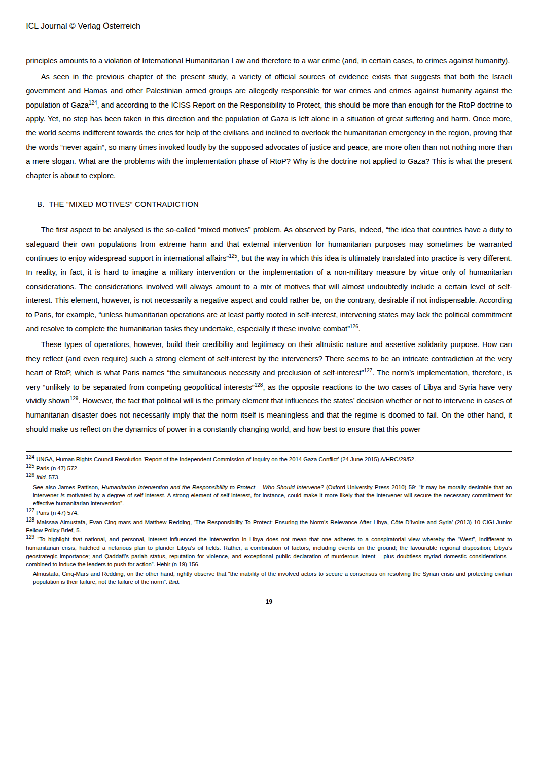ICL Journal © Verlag Österreich
principles amounts to a violation of International Humanitarian Law and therefore to a war crime (and, in certain cases, to crimes against humanity).
As seen in the previous chapter of the present study, a variety of official sources of evidence exists that suggests that both the Israeli government and Hamas and other Palestinian armed groups are allegedly responsible for war crimes and crimes against humanity against the population of Gaza124, and according to the ICISS Report on the Responsibility to Protect, this should be more than enough for the RtoP doctrine to apply. Yet, no step has been taken in this direction and the population of Gaza is left alone in a situation of great suffering and harm. Once more, the world seems indifferent towards the cries for help of the civilians and inclined to overlook the humanitarian emergency in the region, proving that the words “never again”, so many times invoked loudly by the supposed advocates of justice and peace, are more often than not nothing more than a mere slogan. What are the problems with the implementation phase of RtoP? Why is the doctrine not applied to Gaza? This is what the present chapter is about to explore.
B. THE “MIXED MOTIVES” CONTRADICTION
The first aspect to be analysed is the so-called “mixed motives” problem. As observed by Paris, indeed, “the idea that countries have a duty to safeguard their own populations from extreme harm and that external intervention for humanitarian purposes may sometimes be warranted continues to enjoy widespread support in international affairs”125, but the way in which this idea is ultimately translated into practice is very different. In reality, in fact, it is hard to imagine a military intervention or the implementation of a non-military measure by virtue only of humanitarian considerations. The considerations involved will always amount to a mix of motives that will almost undoubtedly include a certain level of self-interest. This element, however, is not necessarily a negative aspect and could rather be, on the contrary, desirable if not indispensable. According to Paris, for example, “unless humanitarian operations are at least partly rooted in self-interest, intervening states may lack the political commitment and resolve to complete the humanitarian tasks they undertake, especially if these involve combat”126.
These types of operations, however, build their credibility and legitimacy on their altruistic nature and assertive solidarity purpose. How can they reflect (and even require) such a strong element of self-interest by the interveners? There seems to be an intricate contradiction at the very heart of RtoP, which is what Paris names “the simultaneous necessity and preclusion of self-interest”127. The norm’s implementation, therefore, is very “unlikely to be separated from competing geopolitical interests”128, as the opposite reactions to the two cases of Libya and Syria have very vividly shown129. However, the fact that political will is the primary element that influences the states’ decision whether or not to intervene in cases of humanitarian disaster does not necessarily imply that the norm itself is meaningless and that the regime is doomed to fail. On the other hand, it should make us reflect on the dynamics of power in a constantly changing world, and how best to ensure that this power
124 UNGA, Human Rights Council Resolution ‘Report of the Independent Commission of Inquiry on the 2014 Gaza Conflict’ (24 June 2015) A/HRC/29/52.
125 Paris (n 47) 572.
126 Ibid. 573.
See also James Pattison, Humanitarian Intervention and the Responsibility to Protect – Who Should Intervene? (Oxford University Press 2010) 59: “It may be morally desirable that an intervener is motivated by a degree of self-interest. A strong element of self-interest, for instance, could make it more likely that the intervener will secure the necessary commitment for effective humanitarian intervention”.
127 Paris (n 47) 574.
128 Maissaa Almustafa, Evan Cinq-mars and Matthew Redding, ‘The Responsibility To Protect: Ensuring the Norm’s Relevance After Libya, Côte D’Ivoire and Syria’ (2013) 10 CIGI Junior Fellow Policy Brief, 5.
129 “To highlight that national, and personal, interest influenced the intervention in Libya does not mean that one adheres to a conspiratorial view whereby the “West”, indifferent to humanitarian crisis, hatched a nefarious plan to plunder Libya’s oil fields. Rather, a combination of factors, including events on the ground; the favourable regional disposition; Libya’s geostrategic importance; and Qaddafi’s pariah status, reputation for violence, and exceptional public declaration of murderous intent – plus doubtless myriad domestic considerations – combined to induce the leaders to push for action”. Hehir (n 19) 156.
Almustafa, Cinq-Mars and Redding, on the other hand, rightly observe that “the inability of the involved actors to secure a consensus on resolving the Syrian crisis and protecting civilian population is their failure, not the failure of the norm”. Ibid.
19